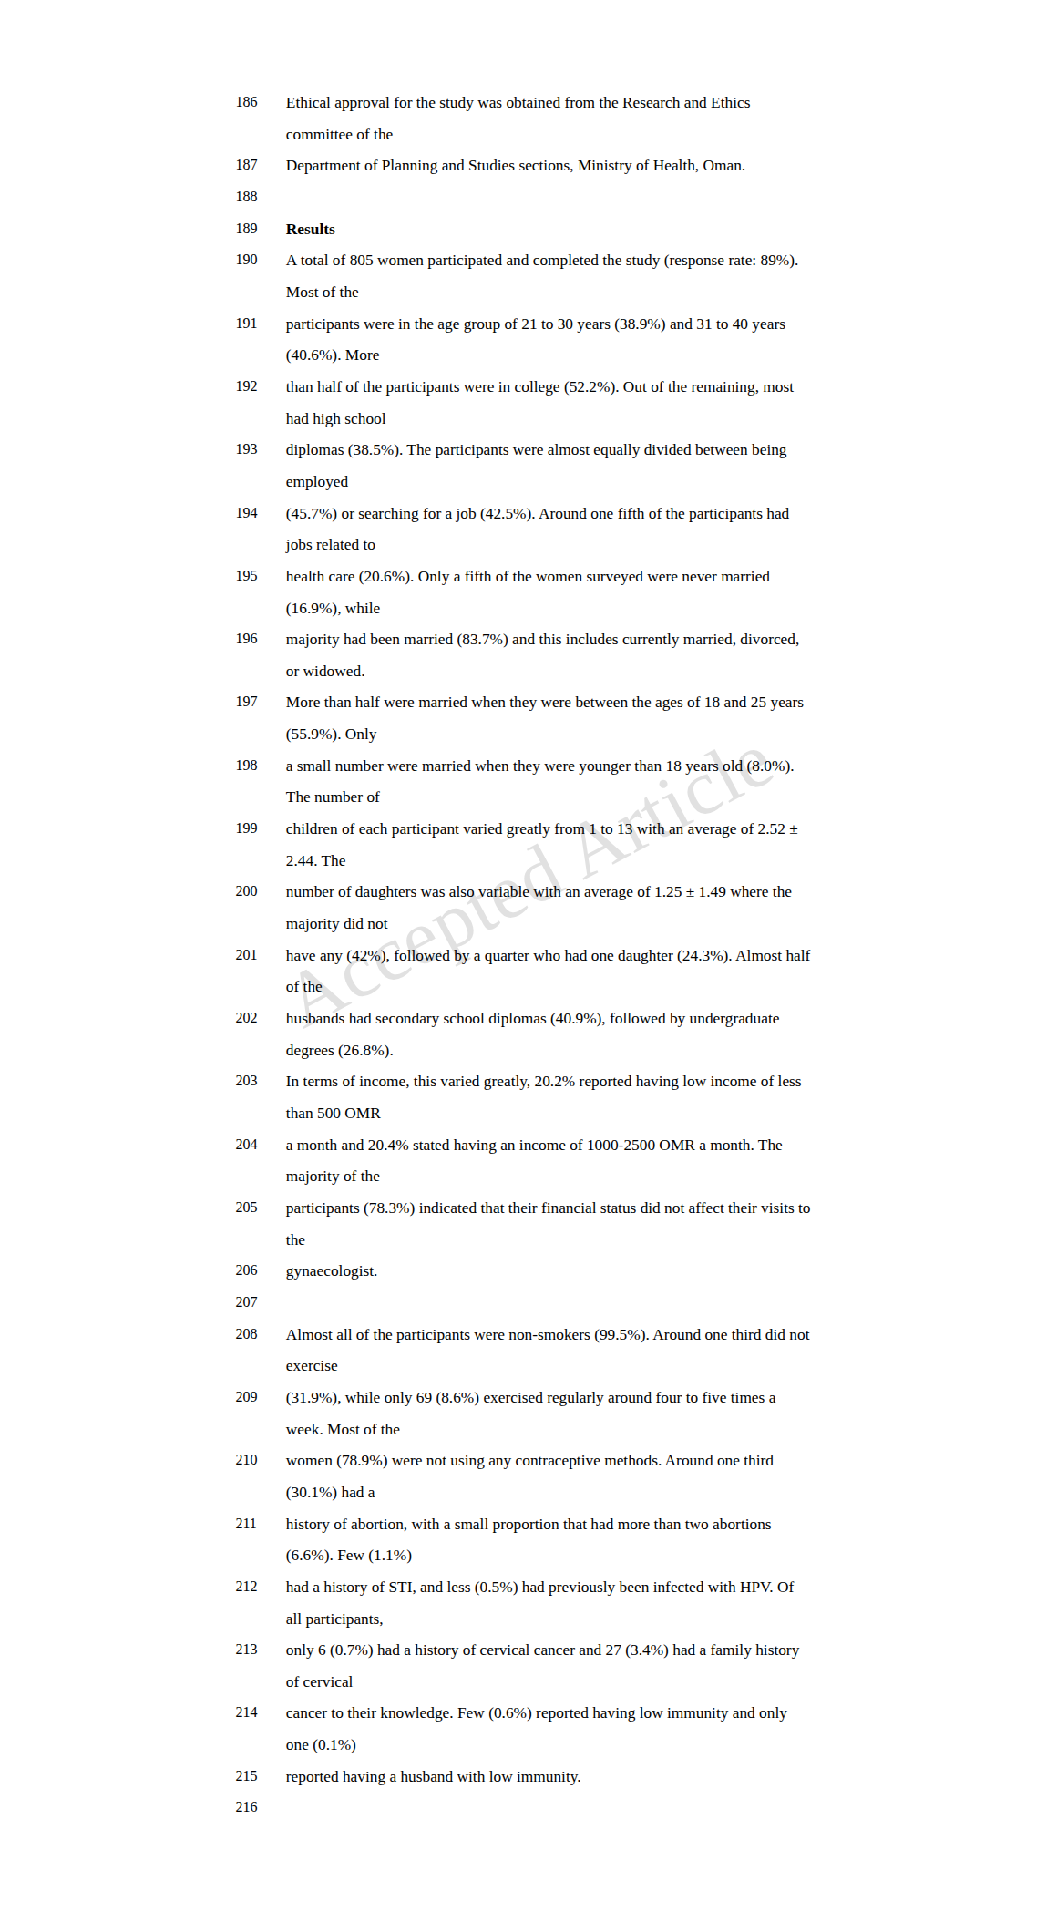Accepted Article
Ethical approval for the study was obtained from the Research and Ethics committee of the
Department of Planning and Studies sections, Ministry of Health, Oman.
Results
A total of 805 women participated and completed the study (response rate: 89%). Most of the
participants were in the age group of 21 to 30 years (38.9%) and 31 to 40 years (40.6%). More
than half of the participants were in college (52.2%). Out of the remaining, most had high school
diplomas (38.5%). The participants were almost equally divided between being employed
(45.7%) or searching for a job (42.5%). Around one fifth of the participants had jobs related to
health care (20.6%). Only a fifth of the women surveyed were never married (16.9%), while
majority had been married (83.7%) and this includes currently married, divorced, or widowed.
More than half were married when they were between the ages of 18 and 25 years (55.9%). Only
a small number were married when they were younger than 18 years old (8.0%). The number of
children of each participant varied greatly from 1 to 13 with an average of 2.52 ± 2.44. The
number of daughters was also variable with an average of 1.25 ± 1.49 where the majority did not
have any (42%), followed by a quarter who had one daughter (24.3%). Almost half of the
husbands had secondary school diplomas (40.9%), followed by undergraduate degrees (26.8%).
In terms of income, this varied greatly, 20.2% reported having low income of less than 500 OMR
a month and 20.4% stated having an income of 1000-2500 OMR a month. The majority of the
participants (78.3%) indicated that their financial status did not affect their visits to the
gynaecologist.
Almost all of the participants were non-smokers (99.5%). Around one third did not exercise
(31.9%), while only 69 (8.6%) exercised regularly around four to five times a week. Most of the
women (78.9%) were not using any contraceptive methods. Around one third (30.1%) had a
history of abortion, with a small proportion that had more than two abortions (6.6%). Few (1.1%)
had a history of STI, and less (0.5%) had previously been infected with HPV. Of all participants,
only 6 (0.7%) had a history of cervical cancer and 27 (3.4%) had a family history of cervical
cancer to their knowledge. Few (0.6%) reported having low immunity and only one (0.1%)
reported having a husband with low immunity.